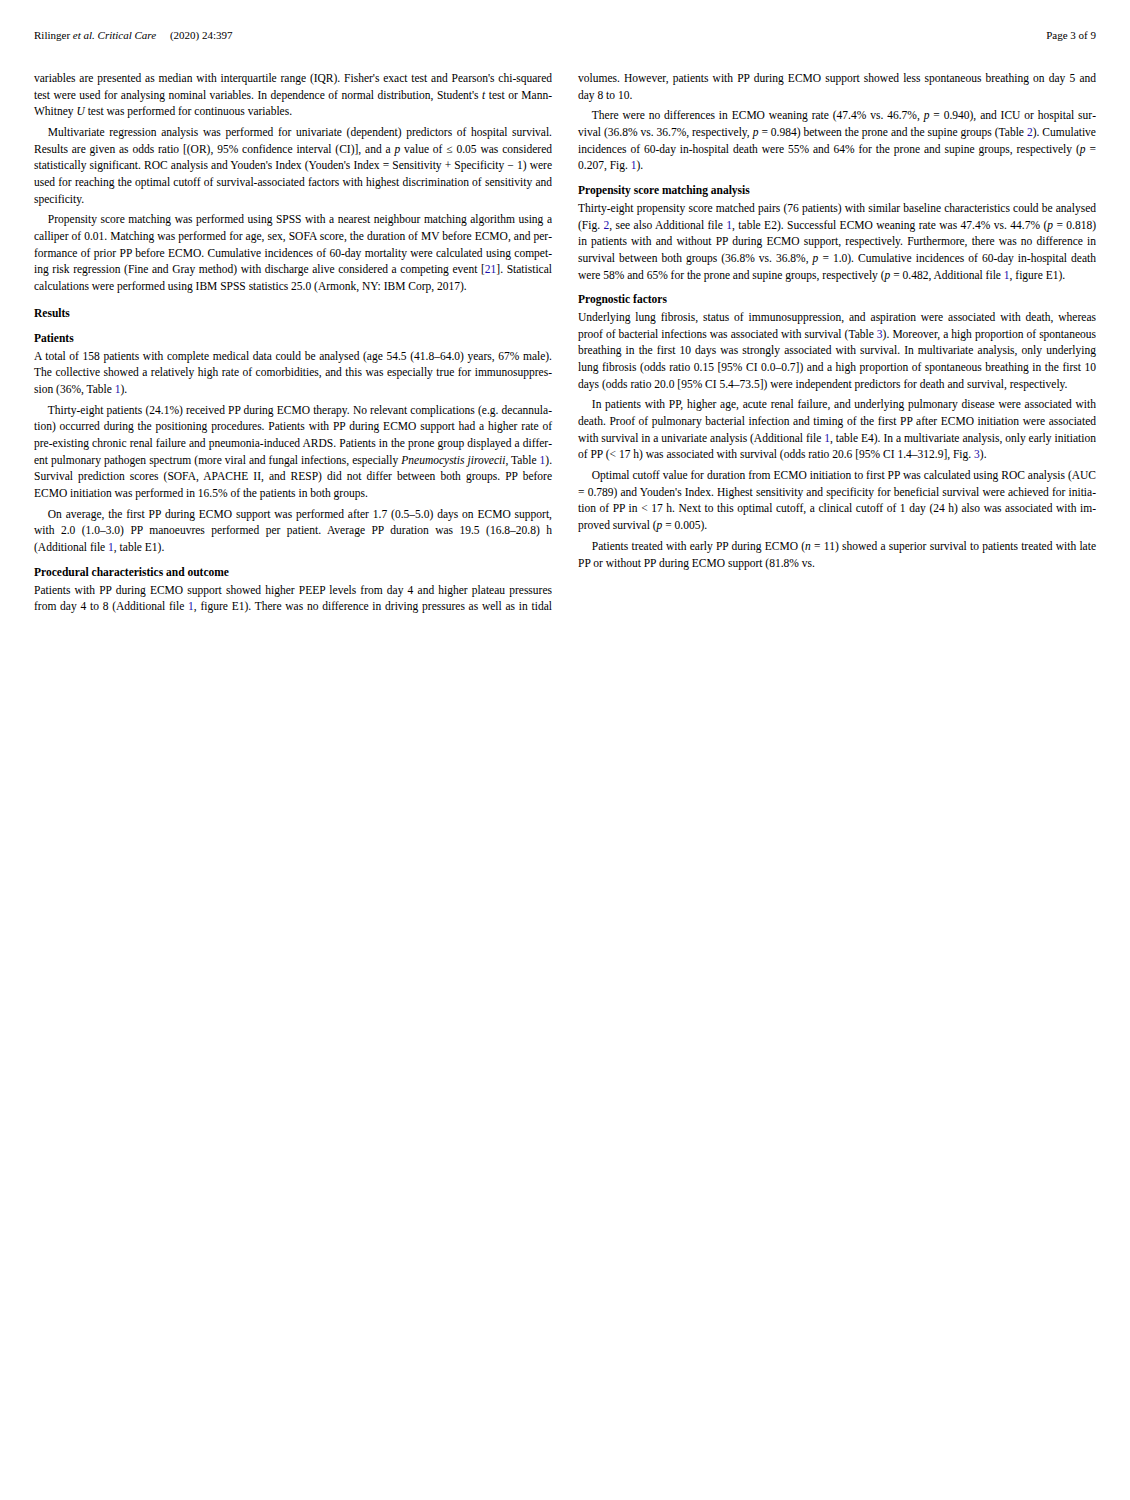Rilinger et al. Critical Care (2020) 24:397
Page 3 of 9
variables are presented as median with interquartile range (IQR). Fisher's exact test and Pearson's chi-squared test were used for analysing nominal variables. In dependence of normal distribution, Student's t test or Mann-Whitney U test was performed for continuous variables.
Multivariate regression analysis was performed for univariate (dependent) predictors of hospital survival. Results are given as odds ratio [(OR), 95% confidence interval (CI)], and a p value of ≤ 0.05 was considered statistically significant. ROC analysis and Youden's Index (Youden's Index = Sensitivity + Specificity − 1) were used for reaching the optimal cutoff of survival-associated factors with highest discrimination of sensitivity and specificity.
Propensity score matching was performed using SPSS with a nearest neighbour matching algorithm using a calliper of 0.01. Matching was performed for age, sex, SOFA score, the duration of MV before ECMO, and performance of prior PP before ECMO. Cumulative incidences of 60-day mortality were calculated using competing risk regression (Fine and Gray method) with discharge alive considered a competing event [21]. Statistical calculations were performed using IBM SPSS statistics 25.0 (Armonk, NY: IBM Corp, 2017).
Results
Patients
A total of 158 patients with complete medical data could be analysed (age 54.5 (41.8–64.0) years, 67% male). The collective showed a relatively high rate of comorbidities, and this was especially true for immunosuppression (36%, Table 1).
Thirty-eight patients (24.1%) received PP during ECMO therapy. No relevant complications (e.g. decannulation) occurred during the positioning procedures. Patients with PP during ECMO support had a higher rate of pre-existing chronic renal failure and pneumonia-induced ARDS. Patients in the prone group displayed a different pulmonary pathogen spectrum (more viral and fungal infections, especially Pneumocystis jirovecii, Table 1). Survival prediction scores (SOFA, APACHE II, and RESP) did not differ between both groups. PP before ECMO initiation was performed in 16.5% of the patients in both groups.
On average, the first PP during ECMO support was performed after 1.7 (0.5–5.0) days on ECMO support, with 2.0 (1.0–3.0) PP manoeuvres performed per patient. Average PP duration was 19.5 (16.8–20.8) h (Additional file 1, table E1).
Procedural characteristics and outcome
Patients with PP during ECMO support showed higher PEEP levels from day 4 and higher plateau pressures from day 4 to 8 (Additional file 1, figure E1). There was no difference in driving pressures as well as in tidal volumes. However, patients with PP during ECMO support showed less spontaneous breathing on day 5 and day 8 to 10.
There were no differences in ECMO weaning rate (47.4% vs. 46.7%, p = 0.940), and ICU or hospital survival (36.8% vs. 36.7%, respectively, p = 0.984) between the prone and the supine groups (Table 2). Cumulative incidences of 60-day in-hospital death were 55% and 64% for the prone and supine groups, respectively (p = 0.207, Fig. 1).
Propensity score matching analysis
Thirty-eight propensity score matched pairs (76 patients) with similar baseline characteristics could be analysed (Fig. 2, see also Additional file 1, table E2). Successful ECMO weaning rate was 47.4% vs. 44.7% (p = 0.818) in patients with and without PP during ECMO support, respectively. Furthermore, there was no difference in survival between both groups (36.8% vs. 36.8%, p = 1.0). Cumulative incidences of 60-day in-hospital death were 58% and 65% for the prone and supine groups, respectively (p = 0.482, Additional file 1, figure E1).
Prognostic factors
Underlying lung fibrosis, status of immunosuppression, and aspiration were associated with death, whereas proof of bacterial infections was associated with survival (Table 3). Moreover, a high proportion of spontaneous breathing in the first 10 days was strongly associated with survival. In multivariate analysis, only underlying lung fibrosis (odds ratio 0.15 [95% CI 0.0–0.7]) and a high proportion of spontaneous breathing in the first 10 days (odds ratio 20.0 [95% CI 5.4–73.5]) were independent predictors for death and survival, respectively.
In patients with PP, higher age, acute renal failure, and underlying pulmonary disease were associated with death. Proof of pulmonary bacterial infection and timing of the first PP after ECMO initiation were associated with survival in a univariate analysis (Additional file 1, table E4). In a multivariate analysis, only early initiation of PP (< 17 h) was associated with survival (odds ratio 20.6 [95% CI 1.4–312.9], Fig. 3).
Optimal cutoff value for duration from ECMO initiation to first PP was calculated using ROC analysis (AUC = 0.789) and Youden's Index. Highest sensitivity and specificity for beneficial survival were achieved for initiation of PP in < 17 h. Next to this optimal cutoff, a clinical cutoff of 1 day (24 h) also was associated with improved survival (p = 0.005).
Patients treated with early PP during ECMO (n = 11) showed a superior survival to patients treated with late PP or without PP during ECMO support (81.8% vs.